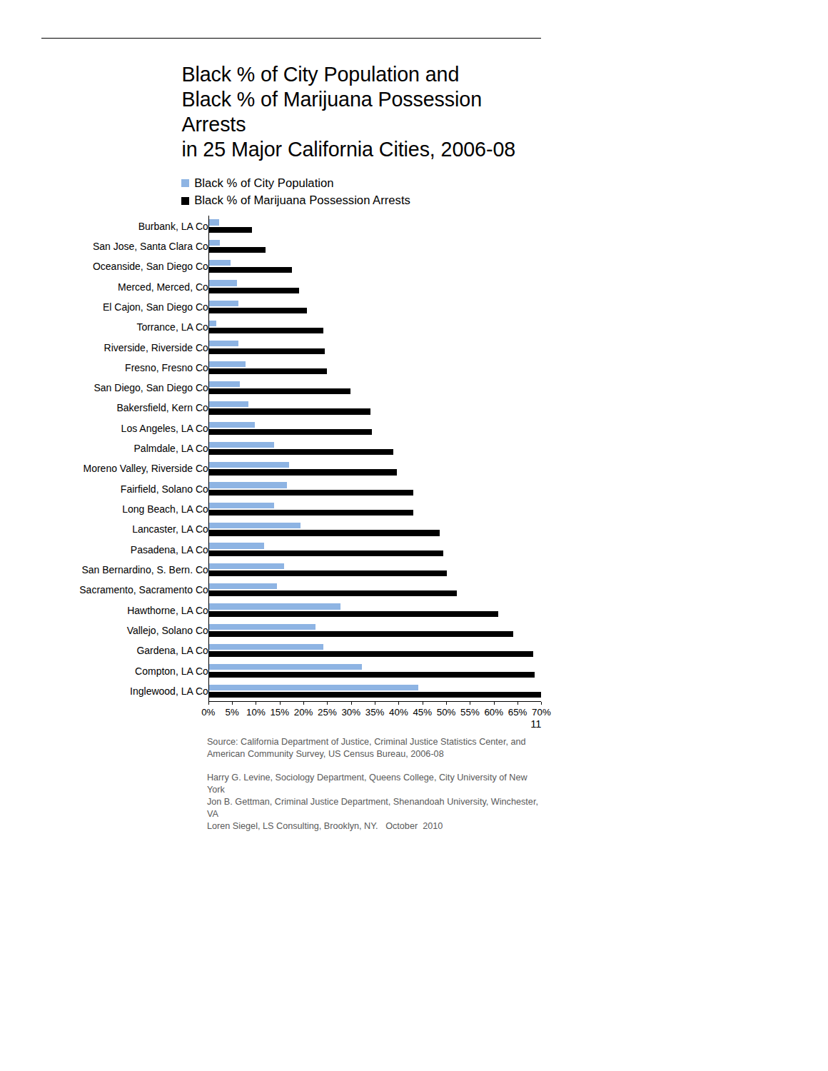Black % of City Population and
Black % of Marijuana Possession Arrests
in 25 Major California Cities, 2006-08
Black % of City Population
Black % of Marijuana Possession Arrests
| Burbank, LA Co | |
| San Jose, Santa Clara Co | |
| Oceanside, San Diego Co | |
| Merced, Merced, Co | |
| El Cajon, San Diego Co | |
| Torrance, LA Co | |
| Riverside, Riverside Co | |
| Fresno, Fresno Co | |
| San Diego, San Diego Co | |
| Bakersfield, Kern Co | |
| Los Angeles, LA Co | |
| Palmdale, LA Co | |
| Moreno Valley, Riverside Co | |
| Fairfield, Solano Co | |
| Long Beach, LA Co | |
| Lancaster, LA Co | |
| Pasadena, LA Co | |
| San Bernardino, S. Bern. Co | |
| Sacramento, Sacramento Co | |
| Hawthorne, LA Co | |
| Vallejo, Solano Co | |
| Gardena, LA Co | |
| Compton, LA Co | |
| Inglewood, LA Co | |
0% 5% 10% 15% 20% 25% 30% 35% 40% 45% 50% 55% 60% 65% 70%
Source: California Department of Justice, Criminal Justice Statistics Center, and
American Community Survey, US Census Bureau, 2006-08
Harry G. Levine, Sociology Department, Queens College, City University of New York
Jon B. Gettman, Criminal Justice Department, Shenandoah University, Winchester, VA
Loren Siegel, LS Consulting, Brooklyn, NY. October 2010
11